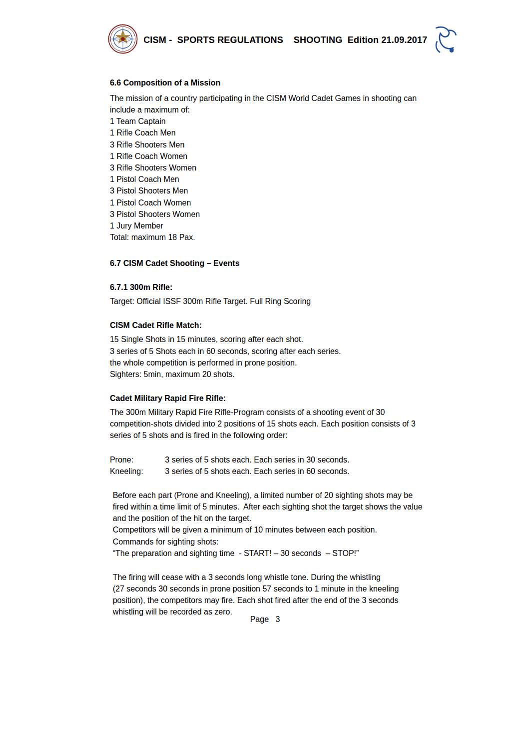CISM - SPORTS REGULATIONS SHOOTING Edition 21.09.2017
6.6 Composition of a Mission
The mission of a country participating in the CISM World Cadet Games in shooting can include a maximum of:
1 Team Captain
1 Rifle Coach Men
3 Rifle Shooters Men
1 Rifle Coach Women
3 Rifle Shooters Women
1 Pistol Coach Men
3 Pistol Shooters Men
1 Pistol Coach Women
3 Pistol Shooters Women
1 Jury Member
Total: maximum 18 Pax.
6.7 CISM Cadet Shooting – Events
6.7.1 300m Rifle:
Target: Official ISSF 300m Rifle Target. Full Ring Scoring
CISM Cadet Rifle Match:
15 Single Shots in 15 minutes, scoring after each shot.
3 series of 5 Shots each in 60 seconds, scoring after each series.
the whole competition is performed in prone position.
Sighters: 5min, maximum 20 shots.
Cadet Military Rapid Fire Rifle:
The 300m Military Rapid Fire Rifle-Program consists of a shooting event of 30
competition-shots divided into 2 positions of 15 shots each. Each position consists of 3 series of 5 shots and is fired in the following order:
| Prone: | 3 series of 5 shots each. Each series in 30 seconds. |
| Kneeling: | 3 series of 5 shots each. Each series in 60 seconds. |
Before each part (Prone and Kneeling), a limited number of 20 sighting shots may be fired within a time limit of 5 minutes. After each sighting shot the target shows the value and the position of the hit on the target.
Competitors will be given a minimum of 10 minutes between each position.
Commands for sighting shots:
“The preparation and sighting time - START! – 30 seconds – STOP!”
The firing will cease with a 3 seconds long whistle tone. During the whistling
(27 seconds 30 seconds in prone position 57 seconds to 1 minute in the kneeling position), the competitors may fire. Each shot fired after the end of the 3 seconds whistling will be recorded as zero.
Page 3